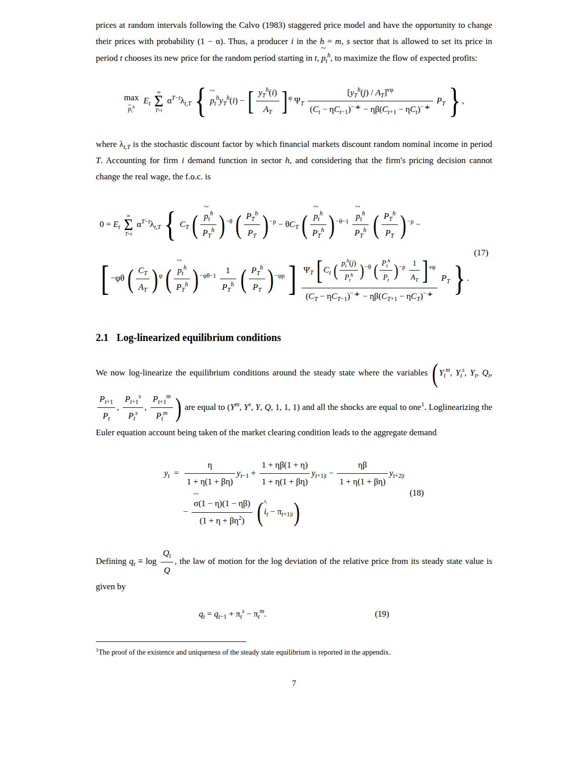prices at random intervals following the Calvo (1983) staggered price model and have the opportunity to change their prices with probability (1 − α). Thus, a producer i in the h = m, s sector that is allowed to set its price in period t chooses its new price for the random period starting in t, pth, to maximize the flow of expected profits:
max pth Et ∞ΣT=t αT−tλt,T { pthyTh(i) − [yTh(i) AT]φ ΨT [yTh(j) / AT]νφ(Ct − ηCt−1)−1 σ − ηβ(Ct+1 − ηCt)−1 σ PT },
where λt,T is the stochastic discount factor by which financial markets discount random nominal income in period T. Accounting for firm i demand function in sector h, and considering that the firm's pricing decision cannot change the real wage, the f.o.c. is
0 = Et ∞ΣT=t αT−tλt,T { CT (pth PTh)−θ (PTh PT)−ρ − θCT (pth PTh)−θ−1 pth PTh (PTh PT)−ρ − [−φθ (CT AT)φ (pth PTh)−φθ−1 1 PTh (PTh PT)−φρ ] ΨT [Ct (pth(j) Pth)−θ (Pth Pt)−ρ 1 AT]νφ(CT − ηCT−1)−1 σ − ηβ(CT+1 − ηCT)−1 σ PT }. (17)
2.1 Log-linearized equilibrium conditions
We now log-linearize the equilibrium conditions around the steady state where the variables (Ytm, Yts, Yt, Qt, Pt+1 Pt, Pt+1s Pts, Pt+1m Ptm) are equal to (Ym, Ys, Y, Q, 1, 1, 1) and all the shocks are equal to one1. Loglinearizing the Euler equation account being taken of the market clearing condition leads to the aggregate demand
yt = η 1 + η(1 + βη) yt−1 + 1 + ηβ(1 + η) 1 + η(1 + βη) yt+1|t − ηβ 1 + η(1 + βη) yt+2|t − σ(1 − η)(1 − ηβ)(1 + η + βη2) (it − πt+1|t) (18)
Defining qt ≡ log Qt Q, the law of motion for the log deviation of the relative price from its steady state value is given by
qt = qt−1 + πts − πtm. (19)
1The proof of the existence and uniqueness of the steady state equilibrium is reported in the appendix.
7